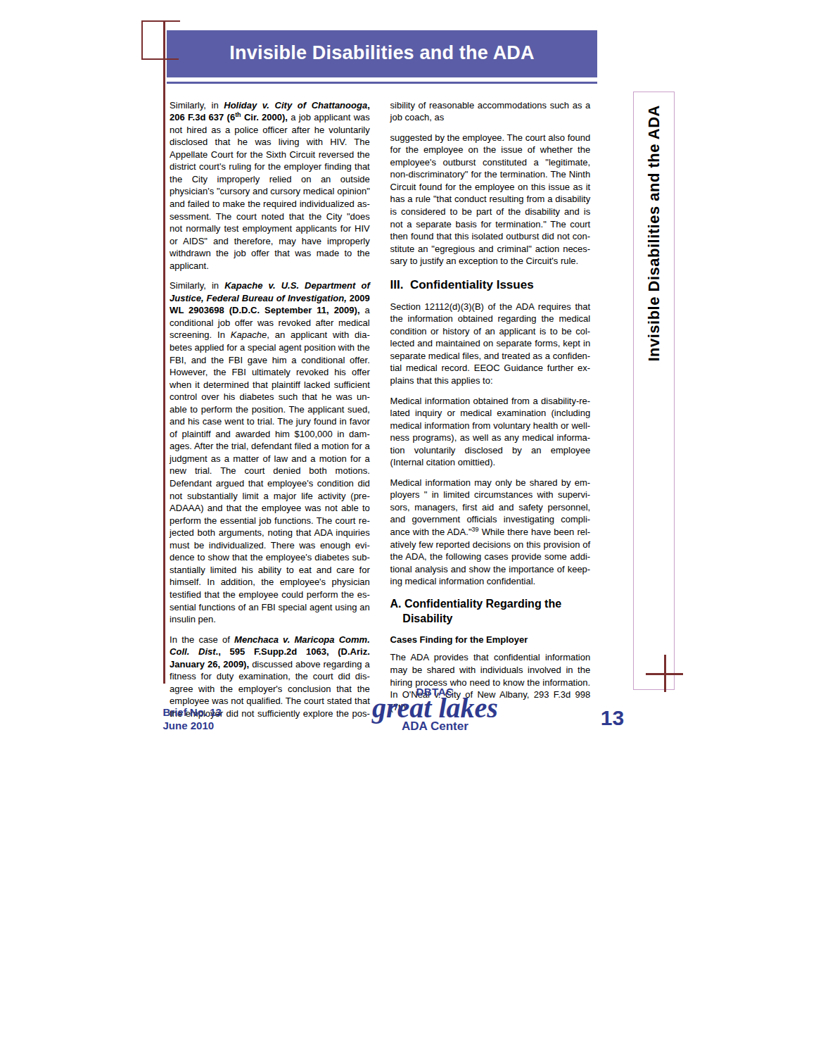Invisible Disabilities and the ADA
Invisible Disabilities and the ADA
Similarly, in Holiday v. City of Chattanooga, 206 F.3d 637 (6th Cir. 2000), a job applicant was not hired as a police officer after he voluntarily disclosed that he was living with HIV. The Appellate Court for the Sixth Circuit reversed the district court's ruling for the employer finding that the City improperly relied on an outside physician's "cursory and cursory medical opinion" and failed to make the required individualized assessment. The court noted that the City "does not normally test employment applicants for HIV or AIDS" and therefore, may have improperly withdrawn the job offer that was made to the applicant.
Similarly, in Kapache v. U.S. Department of Justice, Federal Bureau of Investigation, 2009 WL 2903698 (D.D.C. September 11, 2009), a conditional job offer was revoked after medical screening. In Kapache, an applicant with diabetes applied for a special agent position with the FBI, and the FBI gave him a conditional offer. However, the FBI ultimately revoked his offer when it determined that plaintiff lacked sufficient control over his diabetes such that he was unable to perform the position. The applicant sued, and his case went to trial. The jury found in favor of plaintiff and awarded him $100,000 in damages. After the trial, defendant filed a motion for a judgment as a matter of law and a motion for a new trial. The court denied both motions. Defendant argued that employee's condition did not substantially limit a major life activity (pre-ADAAA) and that the employee was not able to perform the essential job functions. The court rejected both arguments, noting that ADA inquiries must be individualized. There was enough evidence to show that the employee's diabetes substantially limited his ability to eat and care for himself. In addition, the employee's physician testified that the employee could perform the essential functions of an FBI special agent using an insulin pen.
In the case of Menchaca v. Maricopa Comm. Coll. Dist., 595 F.Supp.2d 1063, (D.Ariz. January 26, 2009), discussed above regarding a fitness for duty examination, the court did disagree with the employer's conclusion that the employee was not qualified. The court stated that the employer did not sufficiently explore the possibility of reasonable accommodations such as a job coach, as
suggested by the employee. The court also found for the employee on the issue of whether the employee's outburst constituted a "legitimate, non-discriminatory" for the termination. The Ninth Circuit found for the employee on this issue as it has a rule "that conduct resulting from a disability is considered to be part of the disability and is not a separate basis for termination." The court then found that this isolated outburst did not constitute an "egregious and criminal" action necessary to justify an exception to the Circuit's rule.
III. Confidentiality Issues
Section 12112(d)(3)(B) of the ADA requires that the information obtained regarding the medical condition or history of an applicant is to be collected and maintained on separate forms, kept in separate medical files, and treated as a confidential medical record. EEOC Guidance further explains that this applies to:
Medical information obtained from a disability-related inquiry or medical examination (including medical information from voluntary health or wellness programs), as well as any medical information voluntarily disclosed by an employee (Internal citation omittied).
Medical information may only be shared by employers " in limited circumstances with supervisors, managers, first aid and safety personnel, and government officials investigating compliance with the ADA."39 While there have been relatively few reported decisions on this provision of the ADA, the following cases provide some additional analysis and show the importance of keeping medical information confidential.
A. Confidentiality Regarding the
Disability
Cases Finding for the Employer
The ADA provides that confidential information may be shared with individuals involved in the hiring process who need to know the information. In O'Neal v. City of New Albany, 293 F.3d 998 (7th
Brief No. 13
June 2010
DBTAC
great lakes
ADA Center
13